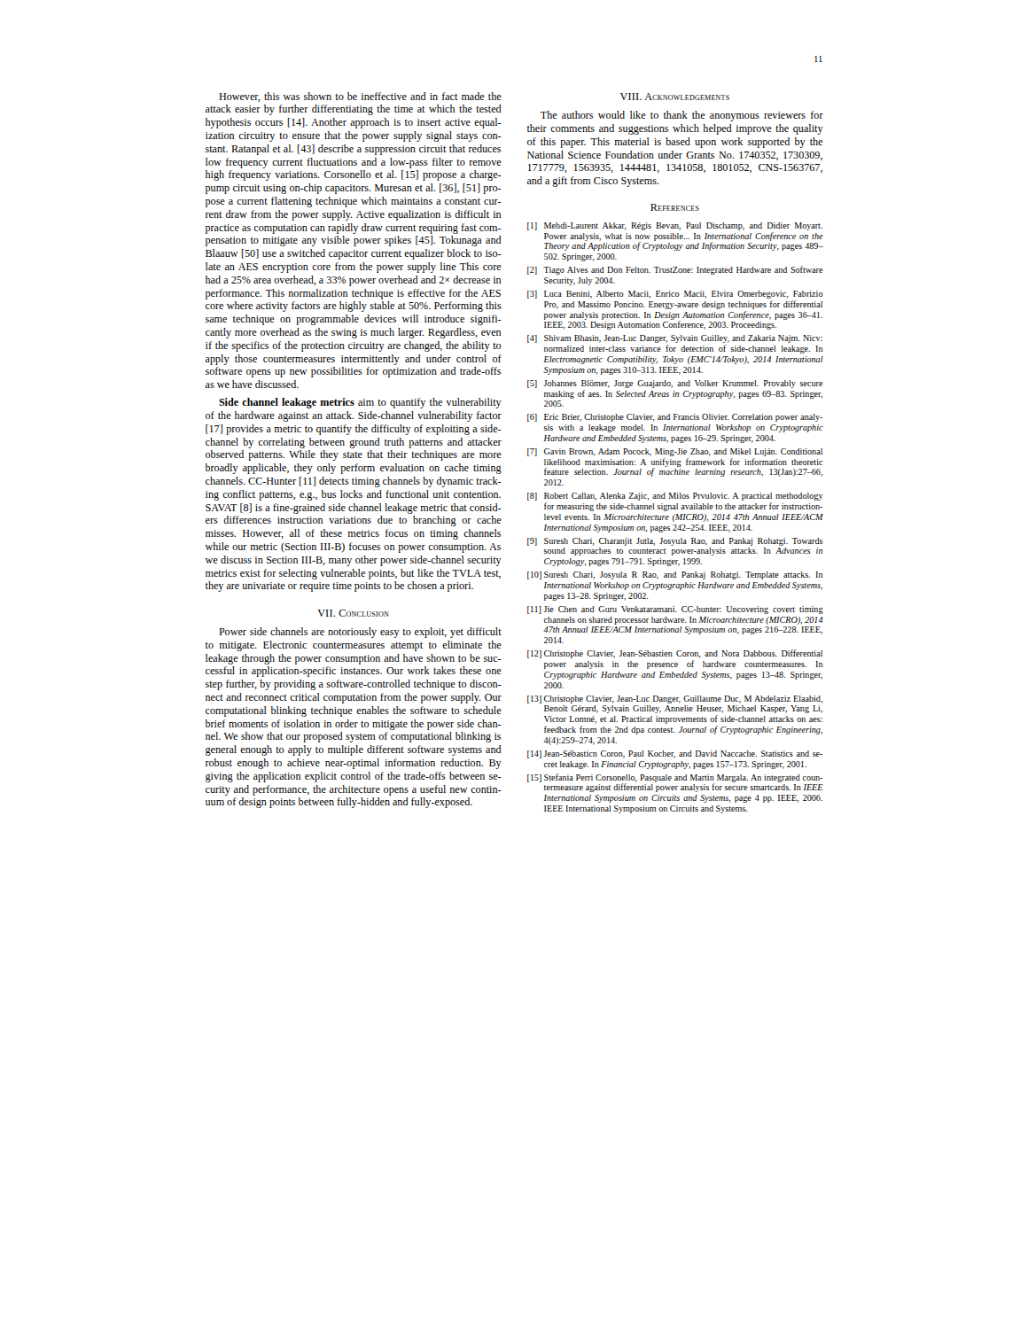11
However, this was shown to be ineffective and in fact made the attack easier by further differentiating the time at which the tested hypothesis occurs [14]. Another approach is to insert active equalization circuitry to ensure that the power supply signal stays constant. Ratanpal et al. [43] describe a suppression circuit that reduces low frequency current fluctuations and a low-pass filter to remove high frequency variations. Corsonello et al. [15] propose a charge-pump circuit using on-chip capacitors. Muresan et al. [36], [51] propose a current flattening technique which maintains a constant current draw from the power supply. Active equalization is difficult in practice as computation can rapidly draw current requiring fast compensation to mitigate any visible power spikes [45]. Tokunaga and Blaauw [50] use a switched capacitor current equalizer block to isolate an AES encryption core from the power supply line This core had a 25% area overhead, a 33% power overhead and 2× decrease in performance. This normalization technique is effective for the AES core where activity factors are highly stable at 50%. Performing this same technique on programmable devices will introduce significantly more overhead as the swing is much larger. Regardless, even if the specifics of the protection circuitry are changed, the ability to apply those countermeasures intermittently and under control of software opens up new possibilities for optimization and trade-offs as we have discussed.
Side channel leakage metrics aim to quantify the vulnerability of the hardware against an attack. Side-channel vulnerability factor [17] provides a metric to quantify the difficulty of exploiting a side-channel by correlating between ground truth patterns and attacker observed patterns. While they state that their techniques are more broadly applicable, they only perform evaluation on cache timing channels. CC-Hunter [11] detects timing channels by dynamic tracking conflict patterns, e.g., bus locks and functional unit contention. SAVAT [8] is a fine-grained side channel leakage metric that considers differences instruction variations due to branching or cache misses. However, all of these metrics focus on timing channels while our metric (Section III-B) focuses on power consumption. As we discuss in Section III-B, many other power side-channel security metrics exist for selecting vulnerable points, but like the TVLA test, they are univariate or require time points to be chosen a priori.
VII. Conclusion
Power side channels are notoriously easy to exploit, yet difficult to mitigate. Electronic countermeasures attempt to eliminate the leakage through the power consumption and have shown to be successful in application-specific instances. Our work takes these one step further, by providing a software-controlled technique to disconnect and reconnect critical computation from the power supply. Our computational blinking technique enables the software to schedule brief moments of isolation in order to mitigate the power side channel. We show that our proposed system of computational blinking is general enough to apply to multiple different software systems and robust enough to achieve near-optimal information reduction. By giving the application explicit control of the trade-offs between security and performance, the architecture opens a useful new continuum of design points between fully-hidden and fully-exposed.
VIII. Acknowledgements
The authors would like to thank the anonymous reviewers for their comments and suggestions which helped improve the quality of this paper. This material is based upon work supported by the National Science Foundation under Grants No. 1740352, 1730309, 1717779, 1563935, 1444481, 1341058, 1801052, CNS-1563767, and a gift from Cisco Systems.
References
[1] Mehdi-Laurent Akkar, Régis Bevan, Paul Dischamp, and Didier Moyart. Power analysis, what is now possible... In International Conference on the Theory and Application of Cryptology and Information Security, pages 489–502. Springer, 2000.
[2] Tiago Alves and Don Felton. TrustZone: Integrated Hardware and Software Security, July 2004.
[3] Luca Benini, Alberto Macii, Enrico Macii, Elvira Omerbegovic, Fabrizio Pro, and Massimo Poncino. Energy-aware design techniques for differential power analysis protection. In Design Automation Conference, pages 36–41. IEEE, 2003. Design Automation Conference, 2003. Proceedings.
[4] Shivam Bhasin, Jean-Luc Danger, Sylvain Guilley, and Zakaria Najm. Nicv: normalized inter-class variance for detection of side-channel leakage. In Electromagnetic Compatibility, Tokyo (EMC'14/Tokyo), 2014 International Symposium on, pages 310–313. IEEE, 2014.
[5] Johannes Blömer, Jorge Guajardo, and Volker Krummel. Provably secure masking of aes. In Selected Areas in Cryptography, pages 69–83. Springer, 2005.
[6] Eric Brier, Christophe Clavier, and Francis Olivier. Correlation power analysis with a leakage model. In International Workshop on Cryptographic Hardware and Embedded Systems, pages 16–29. Springer, 2004.
[7] Gavin Brown, Adam Pocock, Ming-Jie Zhao, and Mikel Luján. Conditional likelihood maximisation: A unifying framework for information theoretic feature selection. Journal of machine learning research, 13(Jan):27–66, 2012.
[8] Robert Callan, Alenka Zajic, and Milos Prvulovic. A practical methodology for measuring the side-channel signal available to the attacker for instruction-level events. In Microarchitecture (MICRO), 2014 47th Annual IEEE/ACM International Symposium on, pages 242–254. IEEE, 2014.
[9] Suresh Chari, Charanjit Jutla, Josyula Rao, and Pankaj Rohatgi. Towards sound approaches to counteract power-analysis attacks. In Advances in Cryptology, pages 791–791. Springer, 1999.
[10] Suresh Chari, Josyula R Rao, and Pankaj Rohatgi. Template attacks. In International Workshop on Cryptographic Hardware and Embedded Systems, pages 13–28. Springer, 2002.
[11] Jie Chen and Guru Venkataramani. CC-hunter: Uncovering covert timing channels on shared processor hardware. In Microarchitecture (MICRO), 2014 47th Annual IEEE/ACM International Symposium on, pages 216–228. IEEE, 2014.
[12] Christophe Clavier, Jean-Sébastien Coron, and Nora Dabbous. Differential power analysis in the presence of hardware countermeasures. In Cryptographic Hardware and Embedded Systems, pages 13–48. Springer, 2000.
[13] Christophe Clavier, Jean-Luc Danger, Guillaume Duc, M Abdelaziz Elaabid, Benoît Gérard, Sylvain Guilley, Annelie Heuser, Michael Kasper, Yang Li, Victor Lomné, et al. Practical improvements of side-channel attacks on aes: feedback from the 2nd dpa contest. Journal of Cryptographic Engineering, 4(4):259–274, 2014.
[14] Jean-Sébasticn Coron, Paul Kocher, and David Naccache. Statistics and secret leakage. In Financial Cryptography, pages 157–173. Springer, 2001.
[15] Stefania Perri Corsonello, Pasquale and Martin Margala. An integrated countermeasure against differential power analysis for secure smartcards. In IEEE International Symposium on Circuits and Systems, page 4 pp. IEEE, 2006. IEEE International Symposium on Circuits and Systems.